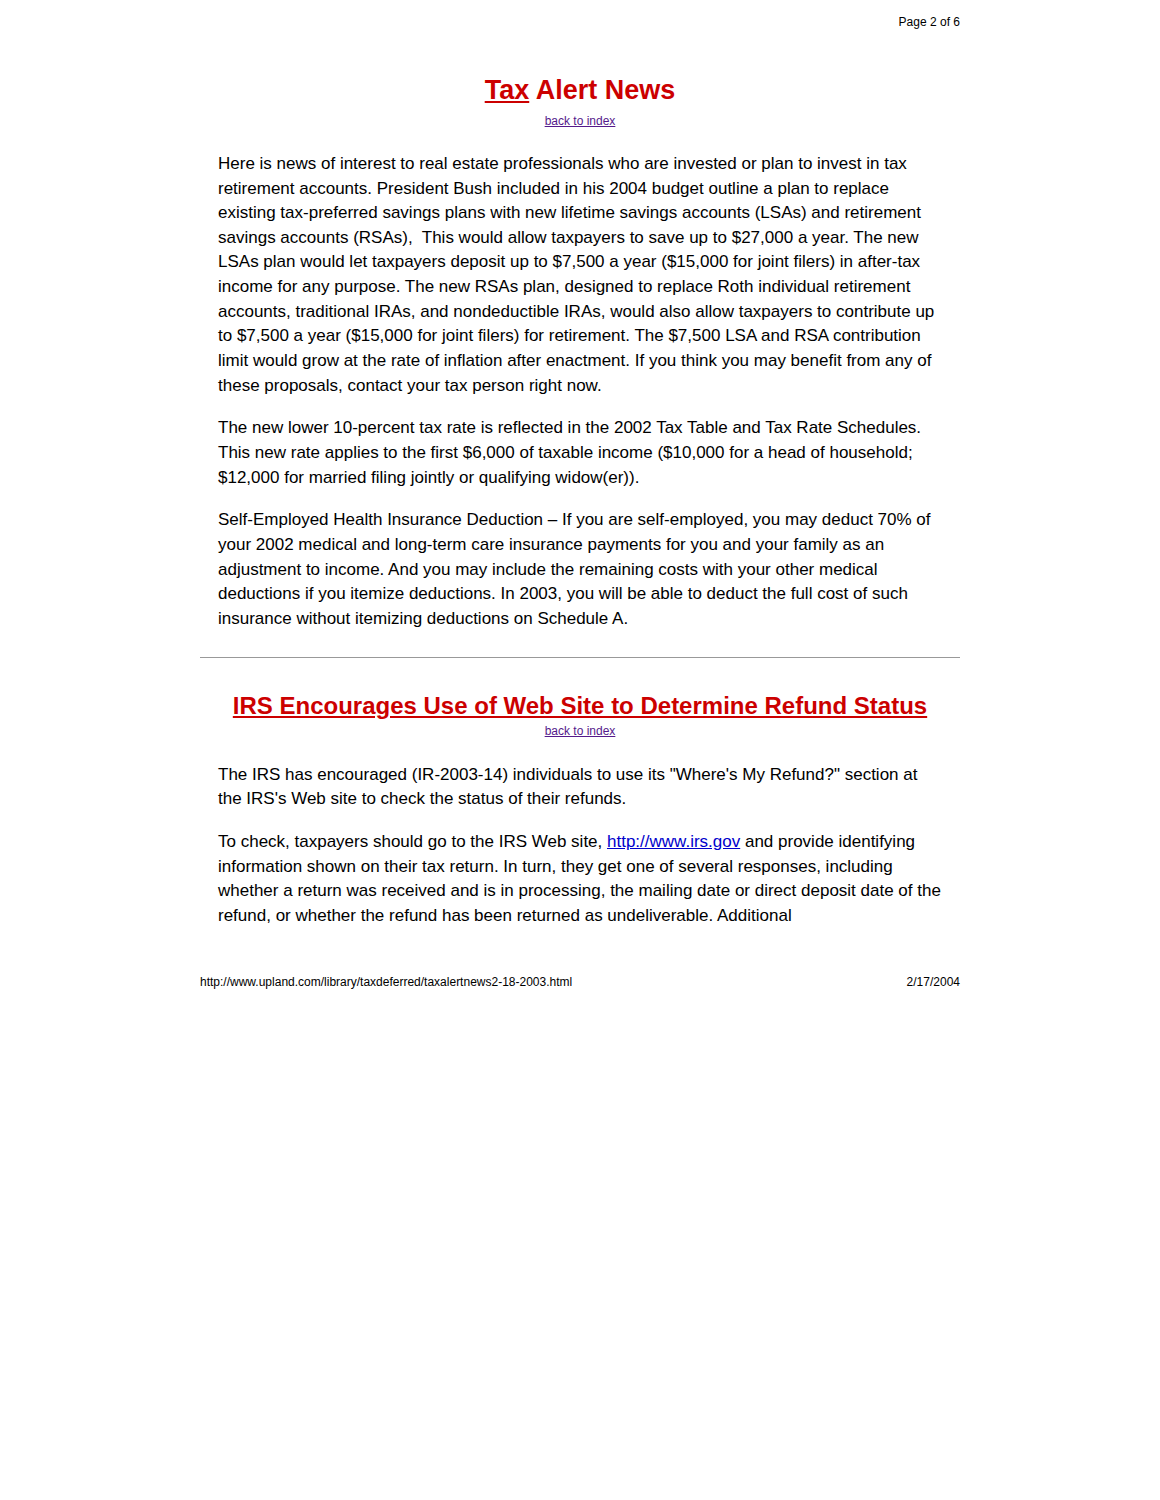Page 2 of 6
Tax Alert News
back to index
Here is news of interest to real estate professionals who are invested or plan to invest in tax retirement accounts. President Bush included in his 2004 budget outline a plan to replace existing tax-preferred savings plans with new lifetime savings accounts (LSAs) and retirement savings accounts (RSAs), This would allow taxpayers to save up to $27,000 a year. The new LSAs plan would let taxpayers deposit up to $7,500 a year ($15,000 for joint filers) in after-tax income for any purpose. The new RSAs plan, designed to replace Roth individual retirement accounts, traditional IRAs, and nondeductible IRAs, would also allow taxpayers to contribute up to $7,500 a year ($15,000 for joint filers) for retirement. The $7,500 LSA and RSA contribution limit would grow at the rate of inflation after enactment. If you think you may benefit from any of these proposals, contact your tax person right now.
The new lower 10-percent tax rate is reflected in the 2002 Tax Table and Tax Rate Schedules. This new rate applies to the first $6,000 of taxable income ($10,000 for a head of household; $12,000 for married filing jointly or qualifying widow(er)).
Self-Employed Health Insurance Deduction – If you are self-employed, you may deduct 70% of your 2002 medical and long-term care insurance payments for you and your family as an adjustment to income. And you may include the remaining costs with your other medical deductions if you itemize deductions. In 2003, you will be able to deduct the full cost of such insurance without itemizing deductions on Schedule A.
IRS Encourages Use of Web Site to Determine Refund Status
back to index
The IRS has encouraged (IR-2003-14) individuals to use its "Where's My Refund?" section at the IRS's Web site to check the status of their refunds.
To check, taxpayers should go to the IRS Web site, http://www.irs.gov and provide identifying information shown on their tax return. In turn, they get one of several responses, including whether a return was received and is in processing, the mailing date or direct deposit date of the refund, or whether the refund has been returned as undeliverable. Additional
http://www.upland.com/library/taxdeferred/taxalertnews2-18-2003.html 2/17/2004